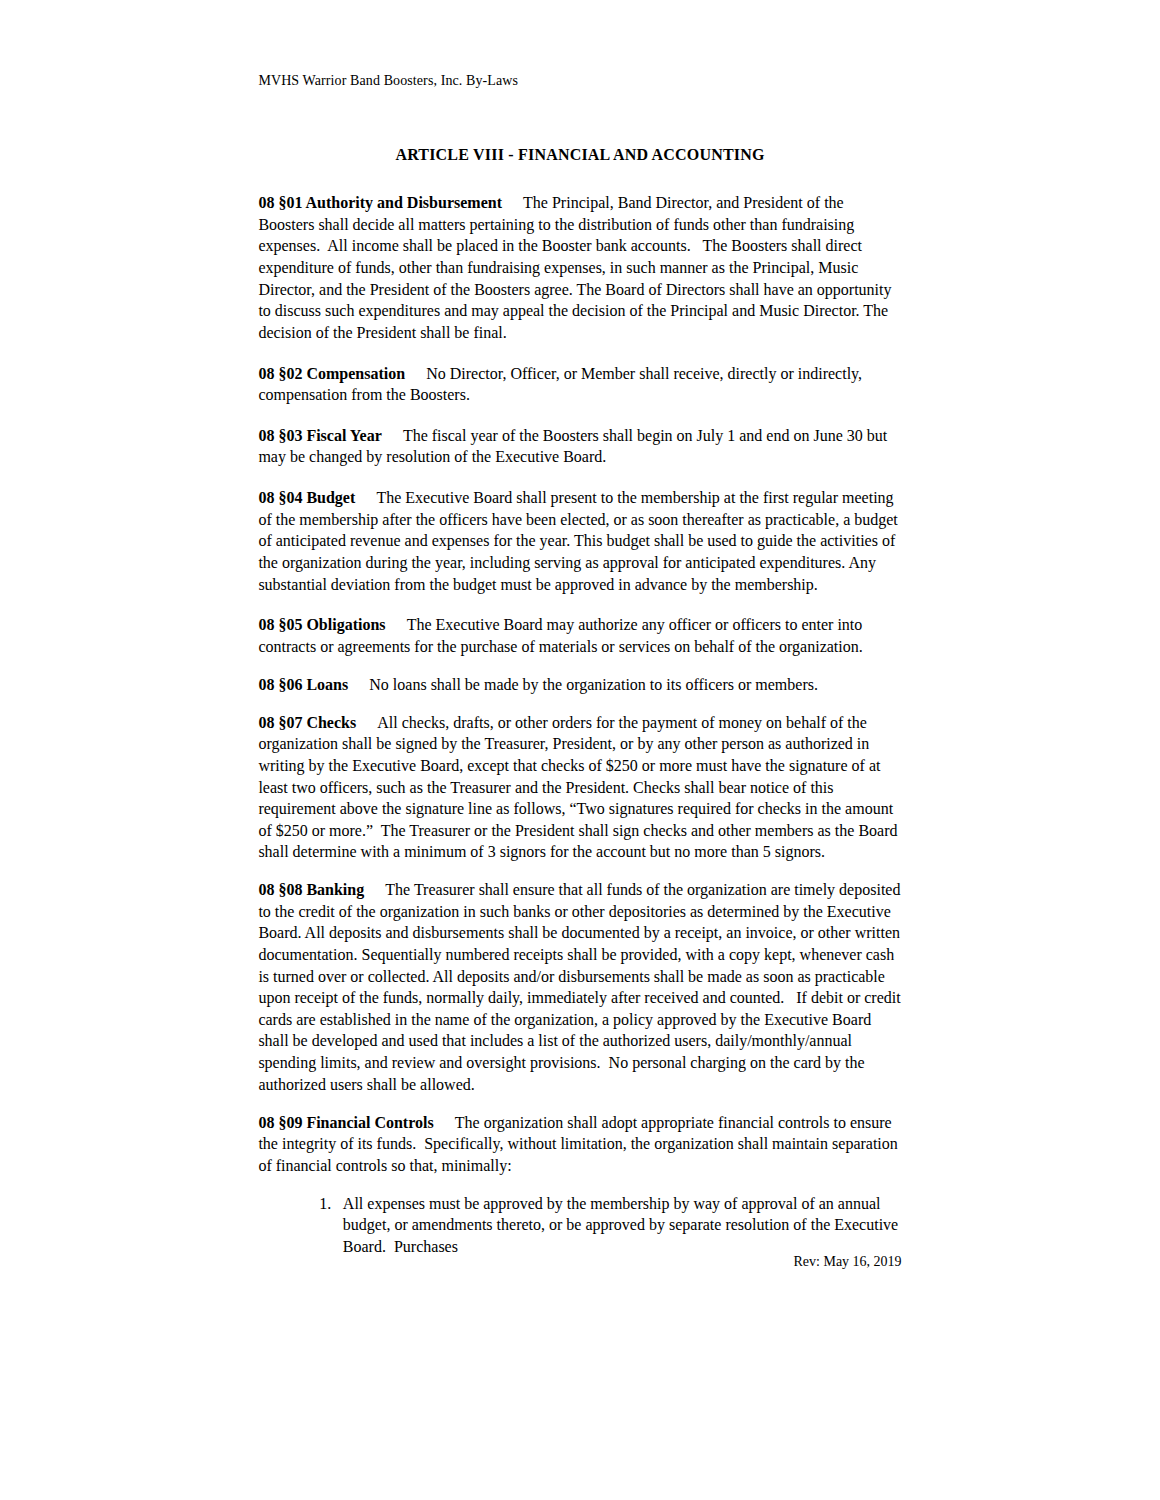MVHS Warrior Band Boosters, Inc. By-Laws
ARTICLE VIII - FINANCIAL AND ACCOUNTING
08 §01 Authority and Disbursement The Principal, Band Director, and President of the Boosters shall decide all matters pertaining to the distribution of funds other than fundraising expenses. All income shall be placed in the Booster bank accounts. The Boosters shall direct expenditure of funds, other than fundraising expenses, in such manner as the Principal, Music Director, and the President of the Boosters agree. The Board of Directors shall have an opportunity to discuss such expenditures and may appeal the decision of the Principal and Music Director. The decision of the President shall be final.
08 §02 Compensation No Director, Officer, or Member shall receive, directly or indirectly, compensation from the Boosters.
08 §03 Fiscal Year The fiscal year of the Boosters shall begin on July 1 and end on June 30 but may be changed by resolution of the Executive Board.
08 §04 Budget The Executive Board shall present to the membership at the first regular meeting of the membership after the officers have been elected, or as soon thereafter as practicable, a budget of anticipated revenue and expenses for the year. This budget shall be used to guide the activities of the organization during the year, including serving as approval for anticipated expenditures. Any substantial deviation from the budget must be approved in advance by the membership.
08 §05 Obligations The Executive Board may authorize any officer or officers to enter into contracts or agreements for the purchase of materials or services on behalf of the organization.
08 §06 Loans No loans shall be made by the organization to its officers or members.
08 §07 Checks All checks, drafts, or other orders for the payment of money on behalf of the organization shall be signed by the Treasurer, President, or by any other person as authorized in writing by the Executive Board, except that checks of $250 or more must have the signature of at least two officers, such as the Treasurer and the President. Checks shall bear notice of this requirement above the signature line as follows, “Two signatures required for checks in the amount of $250 or more.” The Treasurer or the President shall sign checks and other members as the Board shall determine with a minimum of 3 signors for the account but no more than 5 signors.
08 §08 Banking The Treasurer shall ensure that all funds of the organization are timely deposited to the credit of the organization in such banks or other depositories as determined by the Executive Board. All deposits and disbursements shall be documented by a receipt, an invoice, or other written documentation. Sequentially numbered receipts shall be provided, with a copy kept, whenever cash is turned over or collected. All deposits and/or disbursements shall be made as soon as practicable upon receipt of the funds, normally daily, immediately after received and counted. If debit or credit cards are established in the name of the organization, a policy approved by the Executive Board shall be developed and used that includes a list of the authorized users, daily/monthly/annual spending limits, and review and oversight provisions. No personal charging on the card by the authorized users shall be allowed.
08 §09 Financial Controls The organization shall adopt appropriate financial controls to ensure the integrity of its funds. Specifically, without limitation, the organization shall maintain separation of financial controls so that, minimally:
All expenses must be approved by the membership by way of approval of an annual budget, or amendments thereto, or be approved by separate resolution of the Executive Board. Purchases
Rev: May 16, 2019